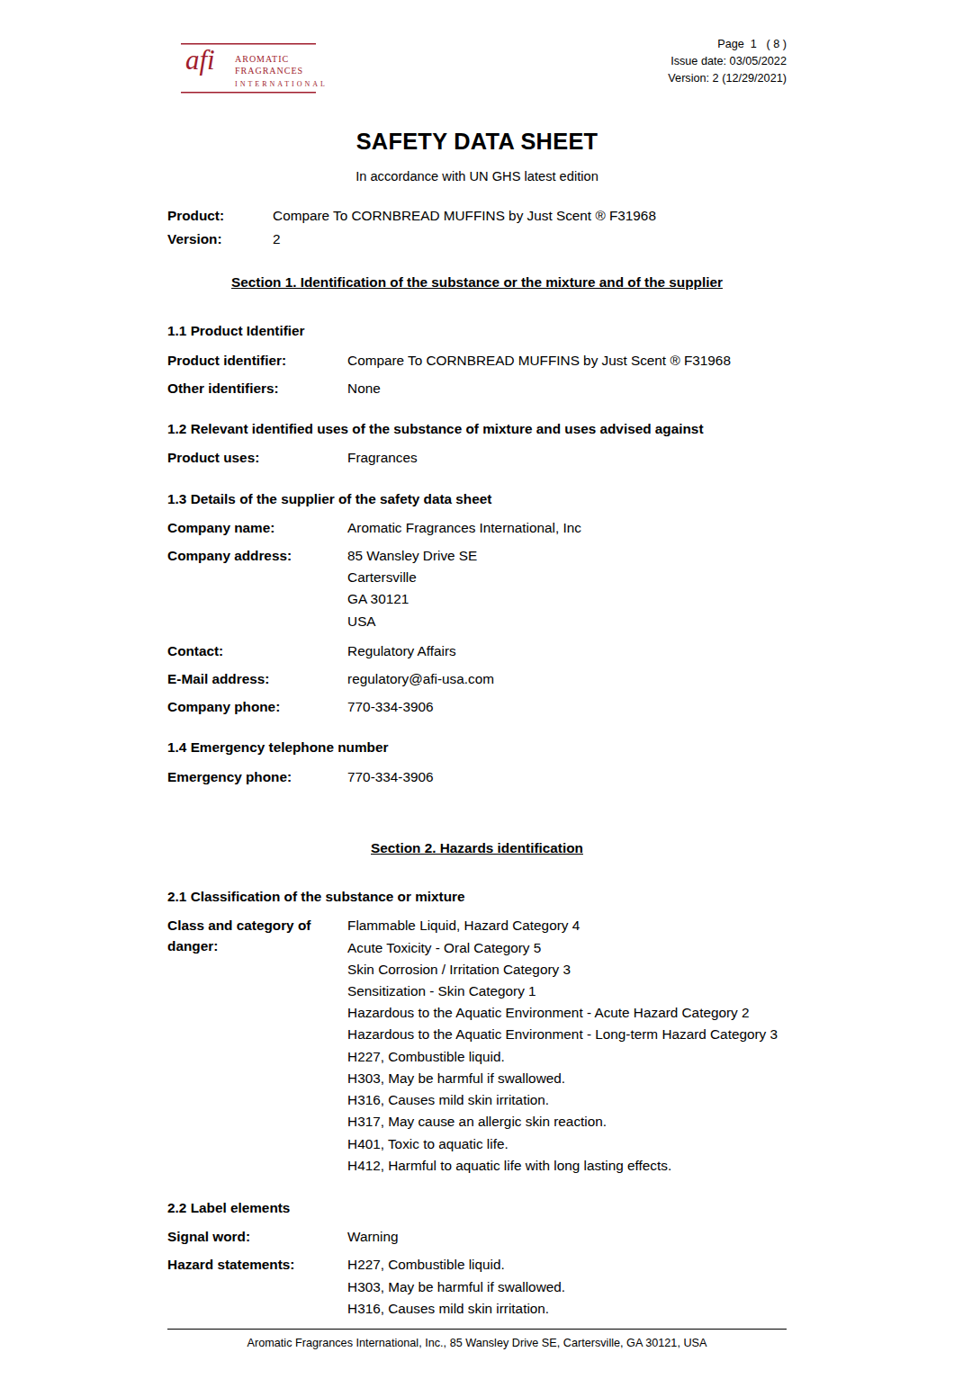Page 1 ( 8 )
Issue date: 03/05/2022
Version: 2 (12/29/2021)
SAFETY DATA SHEET
In accordance with UN GHS latest edition
Product:
Compare To CORNBREAD MUFFINS by Just Scent ® F31968
Version:
2
Section 1. Identification of the substance or the mixture and of the supplier
1.1 Product Identifier
Product identifier:
Compare To CORNBREAD MUFFINS by Just Scent ® F31968
Other identifiers:
None
1.2 Relevant identified uses of the substance of mixture and uses advised against
Product uses:
Fragrances
1.3 Details of the supplier of the safety data sheet
Company name:
Aromatic Fragrances International, Inc
Company address:
85 Wansley Drive SE
Cartersville
GA 30121
USA
Contact:
Regulatory Affairs
E-Mail address:
regulatory@afi-usa.com
Company phone:
770-334-3906
1.4 Emergency telephone number
Emergency phone:
770-334-3906
Section 2. Hazards identification
2.1 Classification of the substance or mixture
Class and category of danger:
Flammable Liquid, Hazard Category 4
Acute Toxicity - Oral Category 5
Skin Corrosion / Irritation Category 3
Sensitization - Skin Category 1
Hazardous to the Aquatic Environment - Acute Hazard Category 2
Hazardous to the Aquatic Environment - Long-term Hazard Category 3
H227, Combustible liquid.
H303, May be harmful if swallowed.
H316, Causes mild skin irritation.
H317, May cause an allergic skin reaction.
H401, Toxic to aquatic life.
H412, Harmful to aquatic life with long lasting effects.
2.2 Label elements
Signal word:
Warning
Hazard statements:
H227, Combustible liquid.
H303, May be harmful if swallowed.
H316, Causes mild skin irritation.
Aromatic Fragrances International, Inc., 85 Wansley Drive SE, Cartersville, GA 30121, USA